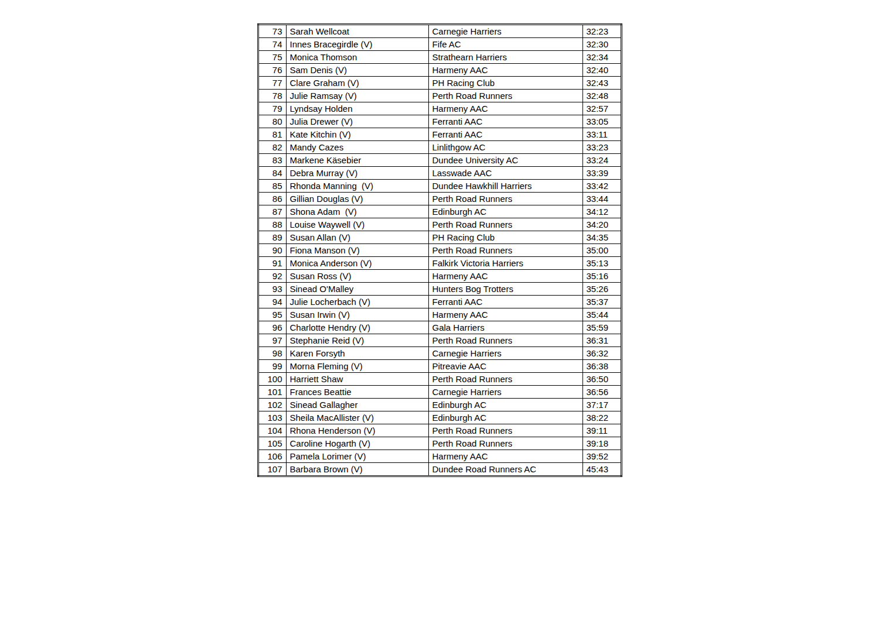| 73 | Sarah Wellcoat | Carnegie Harriers | 32:23 |
| 74 | Innes Bracegirdle (V) | Fife AC | 32:30 |
| 75 | Monica Thomson | Strathearn Harriers | 32:34 |
| 76 | Sam Denis (V) | Harmeny AAC | 32:40 |
| 77 | Clare Graham (V) | PH Racing Club | 32:43 |
| 78 | Julie Ramsay (V) | Perth Road Runners | 32:48 |
| 79 | Lyndsay Holden | Harmeny AAC | 32:57 |
| 80 | Julia Drewer (V) | Ferranti AAC | 33:05 |
| 81 | Kate Kitchin (V) | Ferranti AAC | 33:11 |
| 82 | Mandy Cazes | Linlithgow AC | 33:23 |
| 83 | Markene Käsebier | Dundee University AC | 33:24 |
| 84 | Debra Murray (V) | Lasswade AAC | 33:39 |
| 85 | Rhonda Manning (V) | Dundee Hawkhill Harriers | 33:42 |
| 86 | Gillian Douglas (V) | Perth Road Runners | 33:44 |
| 87 | Shona Adam (V) | Edinburgh AC | 34:12 |
| 88 | Louise Waywell (V) | Perth Road Runners | 34:20 |
| 89 | Susan Allan (V) | PH Racing Club | 34:35 |
| 90 | Fiona Manson (V) | Perth Road Runners | 35:00 |
| 91 | Monica Anderson (V) | Falkirk Victoria Harriers | 35:13 |
| 92 | Susan Ross (V) | Harmeny AAC | 35:16 |
| 93 | Sinead O'Malley | Hunters Bog Trotters | 35:26 |
| 94 | Julie Locherbach (V) | Ferranti AAC | 35:37 |
| 95 | Susan Irwin (V) | Harmeny AAC | 35:44 |
| 96 | Charlotte Hendry (V) | Gala Harriers | 35:59 |
| 97 | Stephanie Reid (V) | Perth Road Runners | 36:31 |
| 98 | Karen Forsyth | Carnegie Harriers | 36:32 |
| 99 | Morna Fleming (V) | Pitreavie AAC | 36:38 |
| 100 | Harriett Shaw | Perth Road Runners | 36:50 |
| 101 | Frances Beattie | Carnegie Harriers | 36:56 |
| 102 | Sinead Gallagher | Edinburgh AC | 37:17 |
| 103 | Sheila MacAllister (V) | Edinburgh AC | 38:22 |
| 104 | Rhona Henderson (V) | Perth Road Runners | 39:11 |
| 105 | Caroline Hogarth (V) | Perth Road Runners | 39:18 |
| 106 | Pamela Lorimer (V) | Harmeny AAC | 39:52 |
| 107 | Barbara Brown (V) | Dundee Road Runners AC | 45:43 |